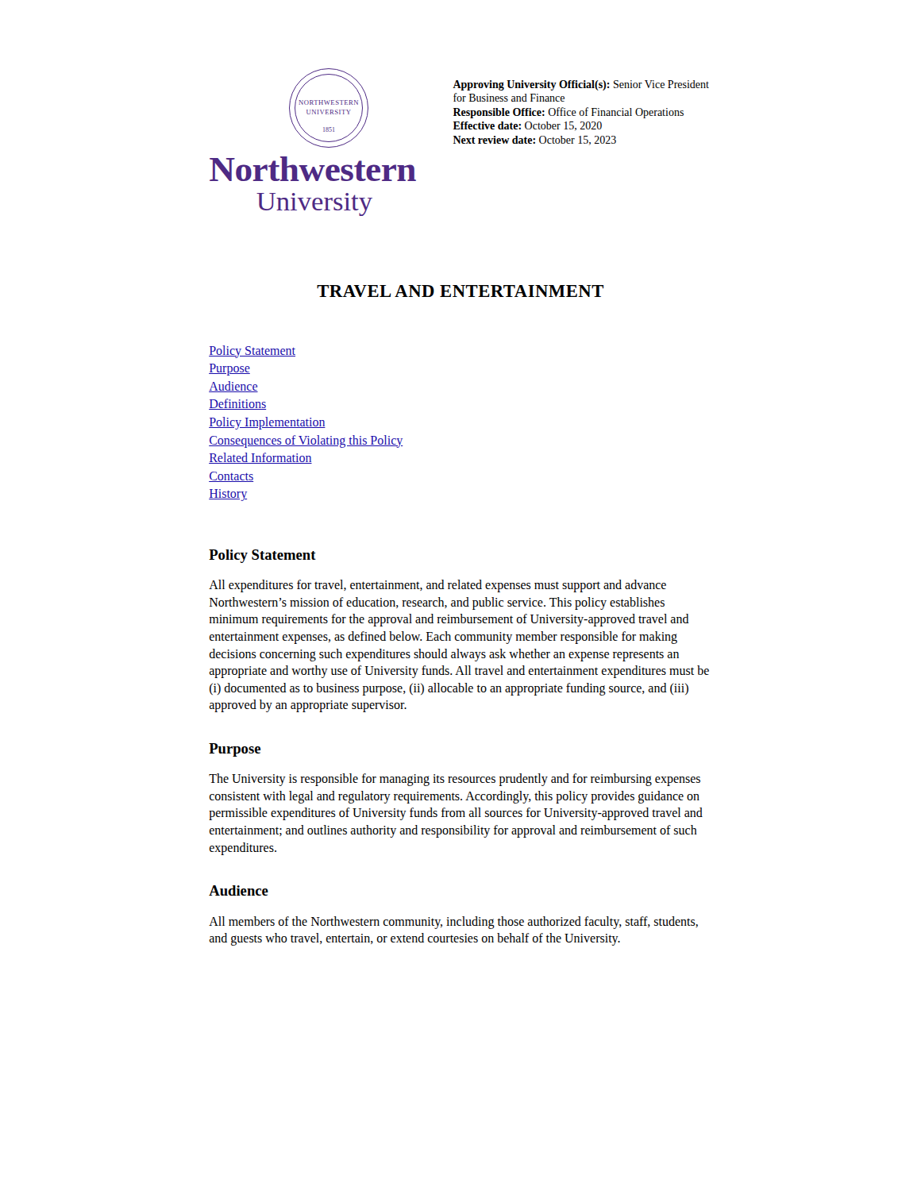NORTHWESTERN
UNIVERSITY
1851
Northwestern University
Approving University Official(s): Senior Vice President for Business and Finance
Responsible Office: Office of Financial Operations
Effective date: October 15, 2020
Next review date: October 15, 2023
TRAVEL AND ENTERTAINMENT
Policy Statement
Purpose
Audience
Definitions
Policy Implementation
Consequences of Violating this Policy
Related Information
Contacts
History
Policy Statement
All expenditures for travel, entertainment, and related expenses must support and advance Northwestern’s mission of education, research, and public service. This policy establishes minimum requirements for the approval and reimbursement of University-approved travel and entertainment expenses, as defined below. Each community member responsible for making decisions concerning such expenditures should always ask whether an expense represents an appropriate and worthy use of University funds. All travel and entertainment expenditures must be (i) documented as to business purpose, (ii) allocable to an appropriate funding source, and (iii) approved by an appropriate supervisor.
Purpose
The University is responsible for managing its resources prudently and for reimbursing expenses consistent with legal and regulatory requirements. Accordingly, this policy provides guidance on permissible expenditures of University funds from all sources for University-approved travel and entertainment; and outlines authority and responsibility for approval and reimbursement of such expenditures.
Audience
All members of the Northwestern community, including those authorized faculty, staff, students, and guests who travel, entertain, or extend courtesies on behalf of the University.